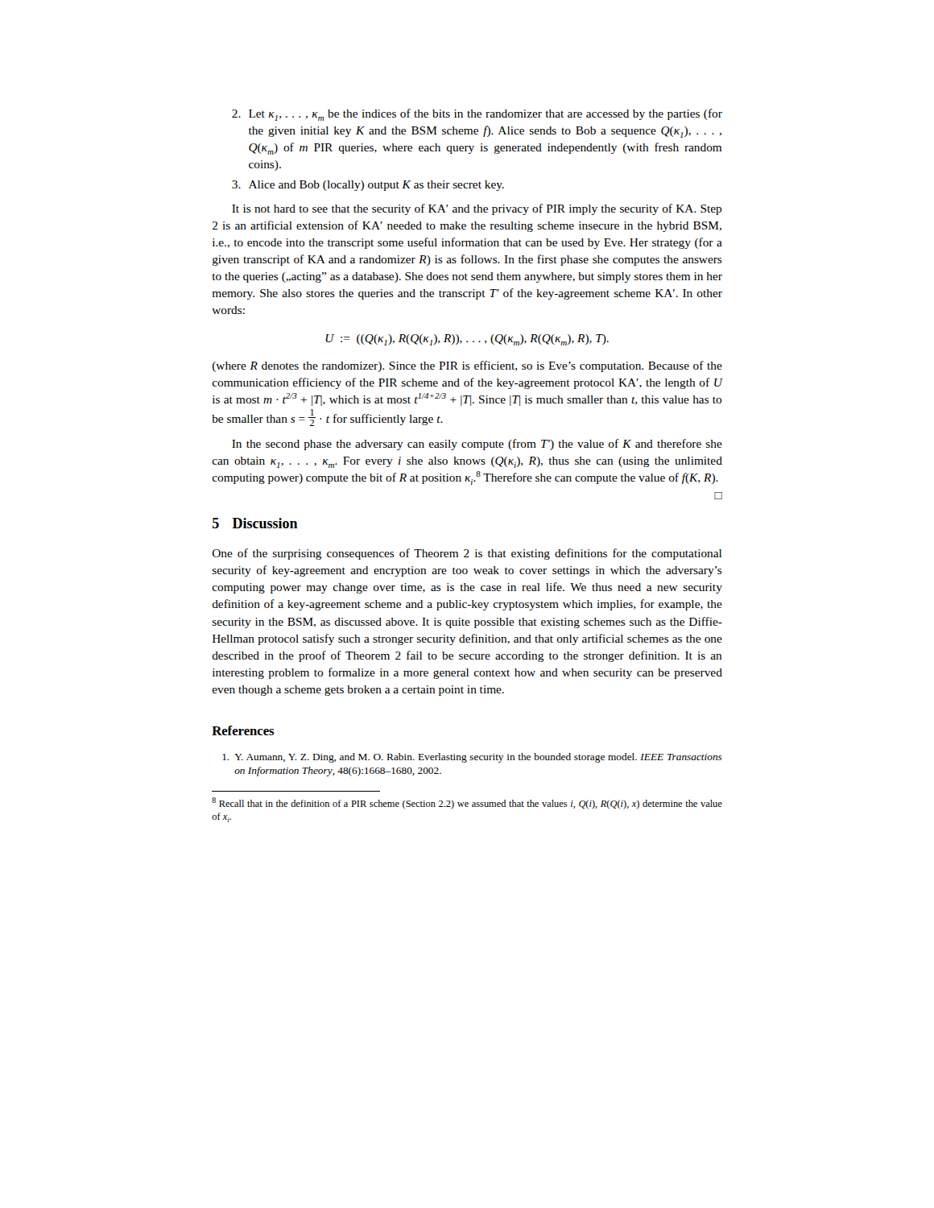Let κ1, . . . , κm be the indices of the bits in the randomizer that are accessed by the parties (for the given initial key K and the BSM scheme f). Alice sends to Bob a sequence Q(κ1), . . . , Q(κm) of m PIR queries, where each query is generated independently (with fresh random coins).
Alice and Bob (locally) output K as their secret key.
It is not hard to see that the security of KA′ and the privacy of PIR imply the security of KA. Step 2 is an artificial extension of KA′ needed to make the resulting scheme insecure in the hybrid BSM, i.e., to encode into the transcript some useful information that can be used by Eve. Her strategy (for a given transcript of KA and a randomizer R) is as follows. In the first phase she computes the answers to the queries („acting” as a database). She does not send them anywhere, but simply stores them in her memory. She also stores the queries and the transcript T′ of the key-agreement scheme KA′. In other words:
U := ((Q(κ1), R(Q(κ1), R)), . . . , (Q(κm), R(Q(κm), R), T).
(where R denotes the randomizer). Since the PIR is efficient, so is Eve’s computation. Because of the communication efficiency of the PIR scheme and of the key-agreement protocol KA′, the length of U is at most m · t2/3 + |T|, which is at most t1/4+2/3 + |T|. Since |T| is much smaller than t, this value has to be smaller than s = 12 · t for sufficiently large t.
In the second phase the adversary can easily compute (from T′) the value of K and therefore she can obtain κ1, . . . , κm. For every i she also knows (Q(κi), R), thus she can (using the unlimited computing power) compute the bit of R at position κi.8 Therefore she can compute the value of f(K, R). □
5 Discussion
One of the surprising consequences of Theorem 2 is that existing definitions for the computational security of key-agreement and encryption are too weak to cover settings in which the adversary’s computing power may change over time, as is the case in real life. We thus need a new security definition of a key-agreement scheme and a public-key cryptosystem which implies, for example, the security in the BSM, as discussed above. It is quite possible that existing schemes such as the Diffie-Hellman protocol satisfy such a stronger security definition, and that only artificial schemes as the one described in the proof of Theorem 2 fail to be secure according to the stronger definition. It is an interesting problem to formalize in a more general context how and when security can be preserved even though a scheme gets broken a a certain point in time.
References
Y. Aumann, Y. Z. Ding, and M. O. Rabin. Everlasting security in the bounded storage model. IEEE Transactions on Information Theory, 48(6):1668–1680, 2002.
8 Recall that in the definition of a PIR scheme (Section 2.2) we assumed that the values i, Q(i), R(Q(i), x) determine the value of xi.